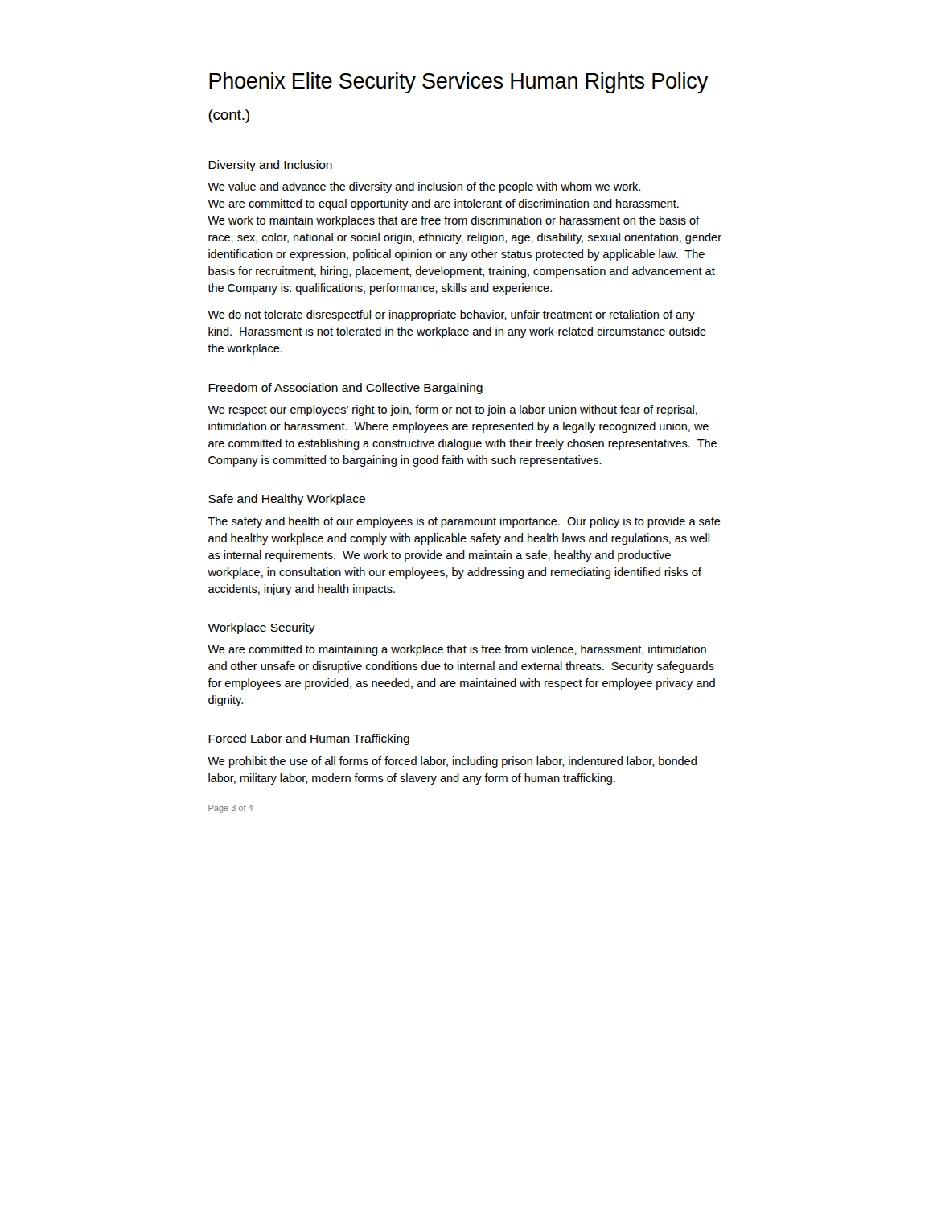Phoenix Elite Security Services Human Rights Policy (cont.)
Diversity and Inclusion
We value and advance the diversity and inclusion of the people with whom we work.
We are committed to equal opportunity and are intolerant of discrimination and harassment.
We work to maintain workplaces that are free from discrimination or harassment on the basis of race, sex, color, national or social origin, ethnicity, religion, age, disability, sexual orientation, gender identification or expression, political opinion or any other status protected by applicable law. The basis for recruitment, hiring, placement, development, training, compensation and advancement at the Company is: qualifications, performance, skills and experience.
We do not tolerate disrespectful or inappropriate behavior, unfair treatment or retaliation of any kind. Harassment is not tolerated in the workplace and in any work-related circumstance outside the workplace.
Freedom of Association and Collective Bargaining
We respect our employees’ right to join, form or not to join a labor union without fear of reprisal, intimidation or harassment. Where employees are represented by a legally recognized union, we are committed to establishing a constructive dialogue with their freely chosen representatives. The Company is committed to bargaining in good faith with such representatives.
Safe and Healthy Workplace
The safety and health of our employees is of paramount importance. Our policy is to provide a safe and healthy workplace and comply with applicable safety and health laws and regulations, as well as internal requirements. We work to provide and maintain a safe, healthy and productive workplace, in consultation with our employees, by addressing and remediating identified risks of accidents, injury and health impacts.
Workplace Security
We are committed to maintaining a workplace that is free from violence, harassment, intimidation and other unsafe or disruptive conditions due to internal and external threats. Security safeguards for employees are provided, as needed, and are maintained with respect for employee privacy and dignity.
Forced Labor and Human Trafficking
We prohibit the use of all forms of forced labor, including prison labor, indentured labor, bonded labor, military labor, modern forms of slavery and any form of human trafficking.
Page 3 of 4